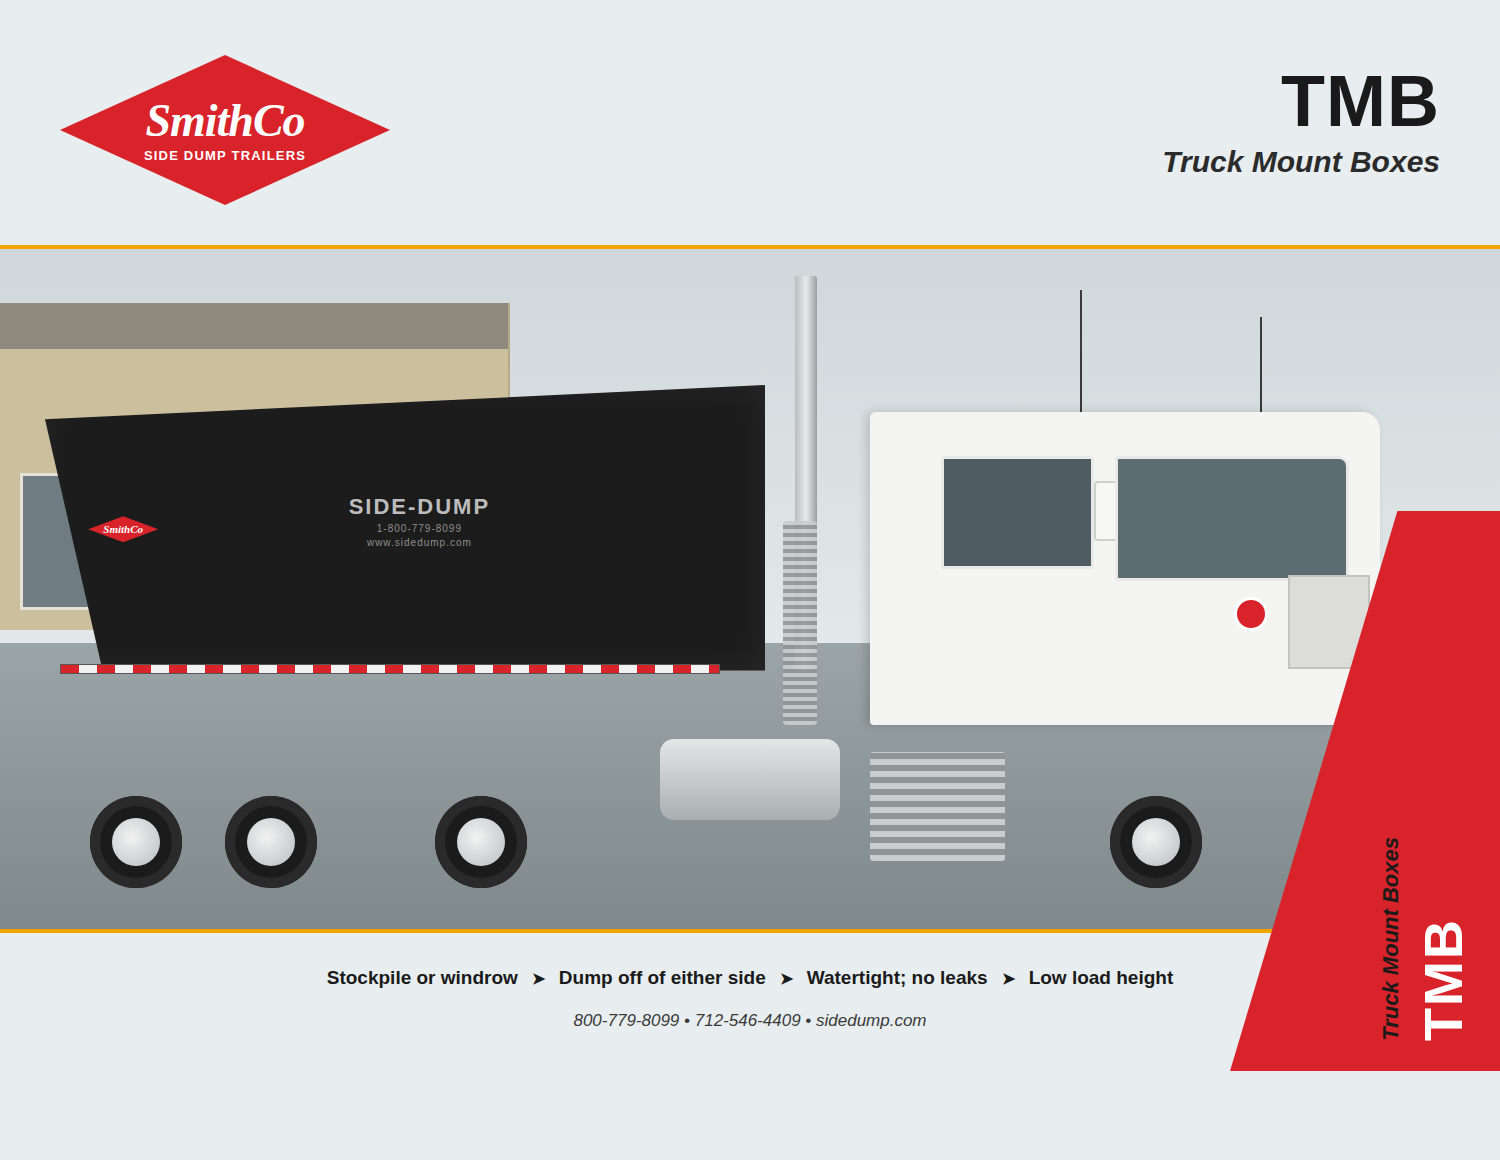SmithCo SIDE DUMP TRAILERS
TMB
Truck Mount Boxes
SmithCo
SIDE-DUMP 1-800-779-8099 www.sidedump.com
Stockpile or windrow ➤ Dump off of either side ➤ Watertight; no leaks ➤ Low load height
800-779-8099 • 712-546-4409 • sidedump.com
Truck Mount Boxes
TMB